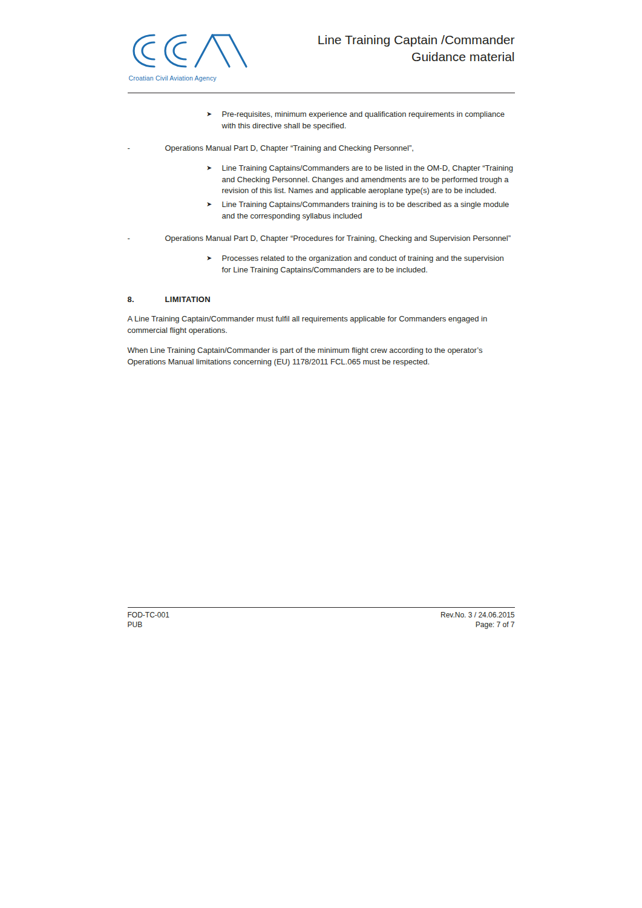Croatian Civil Aviation Agency
Line Training Captain /Commander
Guidance material
Pre-requisites, minimum experience and qualification requirements in compliance with this directive shall be specified.
-
Operations Manual Part D, Chapter “Training and Checking Personnel”,
Line Training Captains/Commanders are to be listed in the OM-D, Chapter “Training and Checking Personnel. Changes and amendments are to be performed trough a revision of this list. Names and applicable aeroplane type(s) are to be included.
Line Training Captains/Commanders training is to be described as a single module and the corresponding syllabus included
-
Operations Manual Part D, Chapter “Procedures for Training, Checking and Supervision Personnel”
Processes related to the organization and conduct of training and the supervision for Line Training Captains/Commanders are to be included.
8.
Limitation
A Line Training Captain/Commander must fulfil all requirements applicable for Commanders engaged in commercial flight operations.
When Line Training Captain/Commander is part of the minimum flight crew according to the operator’s Operations Manual limitations concerning (EU) 1178/2011 FCL.065 must be respected.
FOD-TC-001
PUB
Rev.No. 3 / 24.06.2015
Page: 7 of 7